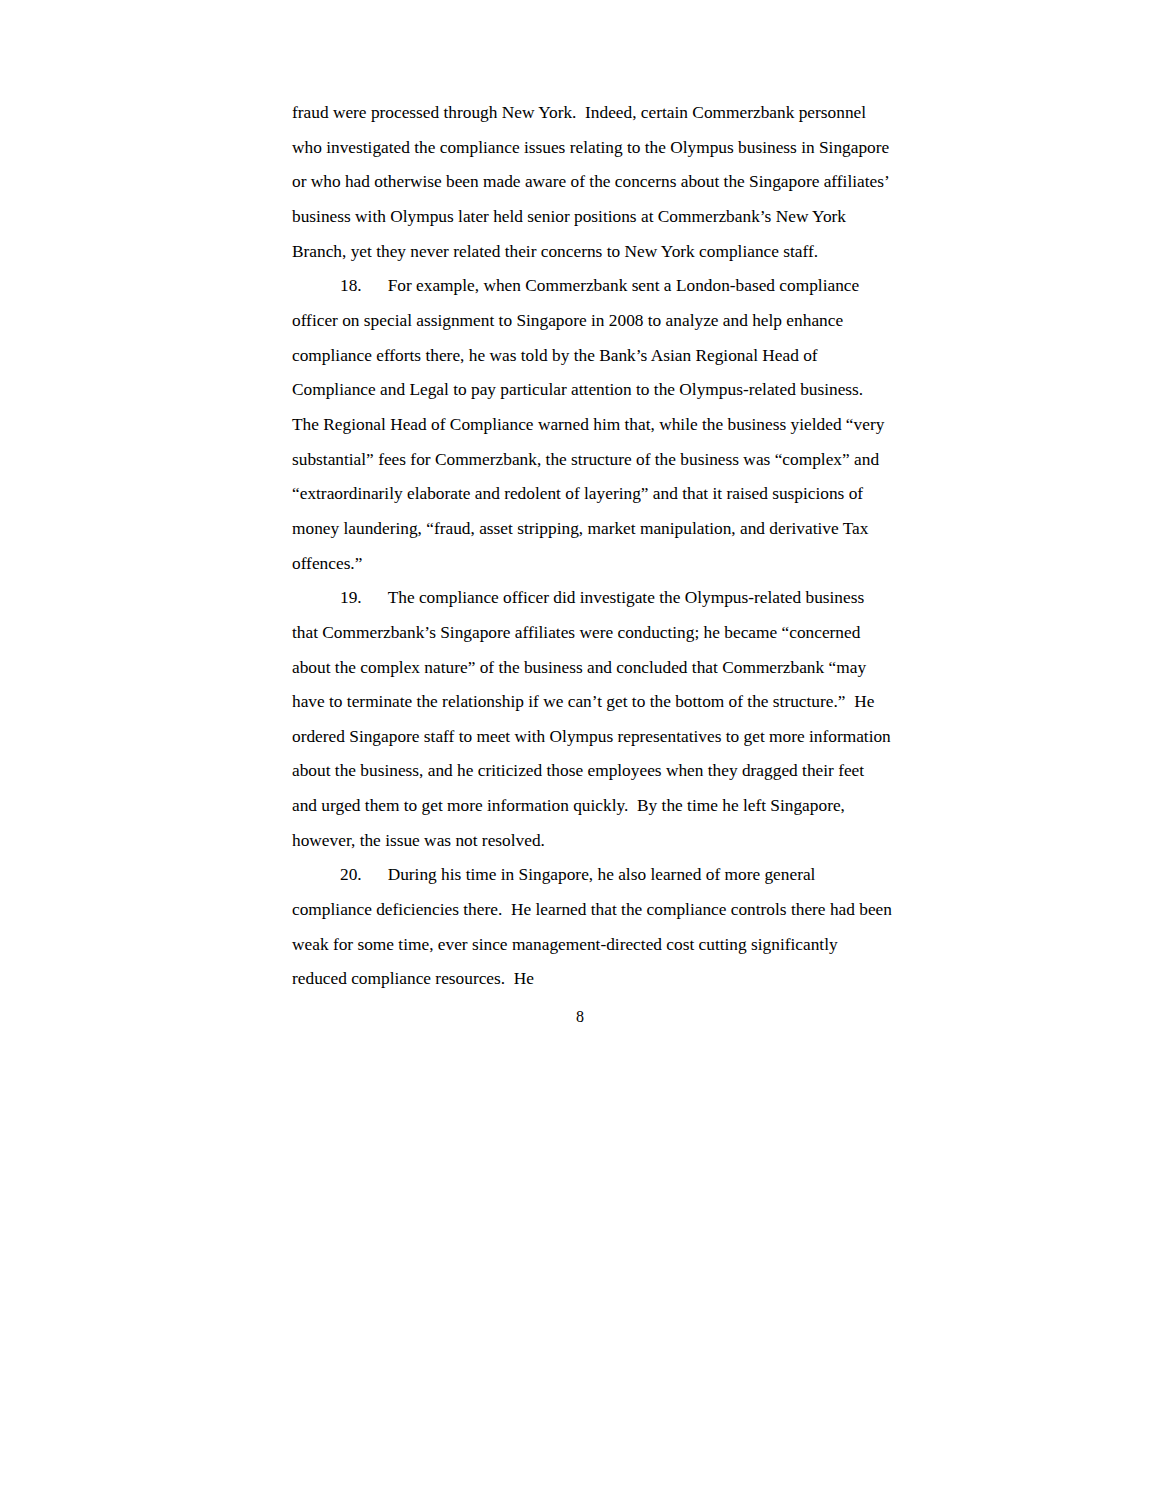fraud were processed through New York. Indeed, certain Commerzbank personnel who investigated the compliance issues relating to the Olympus business in Singapore or who had otherwise been made aware of the concerns about the Singapore affiliates’ business with Olympus later held senior positions at Commerzbank’s New York Branch, yet they never related their concerns to New York compliance staff.
18. For example, when Commerzbank sent a London-based compliance officer on special assignment to Singapore in 2008 to analyze and help enhance compliance efforts there, he was told by the Bank’s Asian Regional Head of Compliance and Legal to pay particular attention to the Olympus-related business. The Regional Head of Compliance warned him that, while the business yielded “very substantial” fees for Commerzbank, the structure of the business was “complex” and “extraordinarily elaborate and redolent of layering” and that it raised suspicions of money laundering, “fraud, asset stripping, market manipulation, and derivative Tax offences.”
19. The compliance officer did investigate the Olympus-related business that Commerzbank’s Singapore affiliates were conducting; he became “concerned about the complex nature” of the business and concluded that Commerzbank “may have to terminate the relationship if we can’t get to the bottom of the structure.” He ordered Singapore staff to meet with Olympus representatives to get more information about the business, and he criticized those employees when they dragged their feet and urged them to get more information quickly. By the time he left Singapore, however, the issue was not resolved.
20. During his time in Singapore, he also learned of more general compliance deficiencies there. He learned that the compliance controls there had been weak for some time, ever since management-directed cost cutting significantly reduced compliance resources. He
8